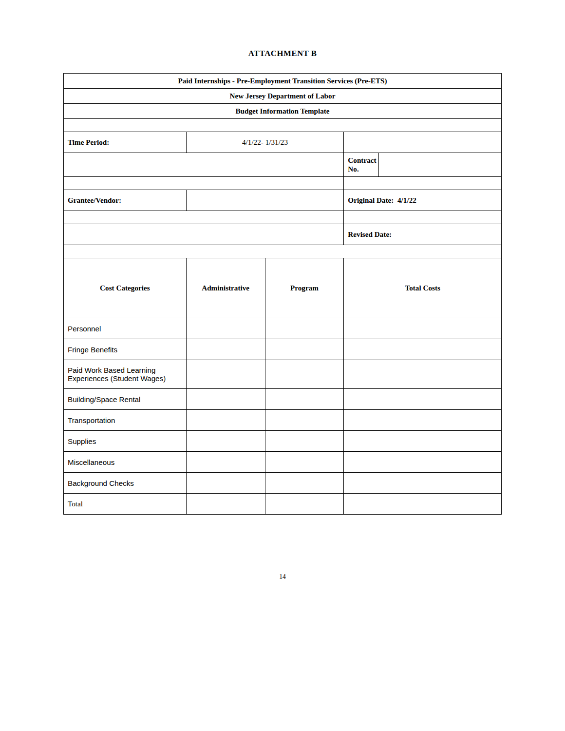ATTACHMENT B
| Paid Internships - Pre-Employment Transition Services (Pre-ETS) |
| New Jersey Department of Labor |
| Budget Information Template |
| Time Period: | 4/1/22- 1/31/23 | |
| | Contract No. | |
| Grantee/Vendor: | | Original Date: 4/1/22 |
| | Revised Date: |
| Cost Categories | Administrative | Program | Total Costs |
| Personnel | | | |
| Fringe Benefits | | | |
| Paid Work Based Learning Experiences (Student Wages) | | | |
| Building/Space Rental | | | |
| Transportation | | | |
| Supplies | | | |
| Miscellaneous | | | |
| Background Checks | | | |
| Total | | | |
14